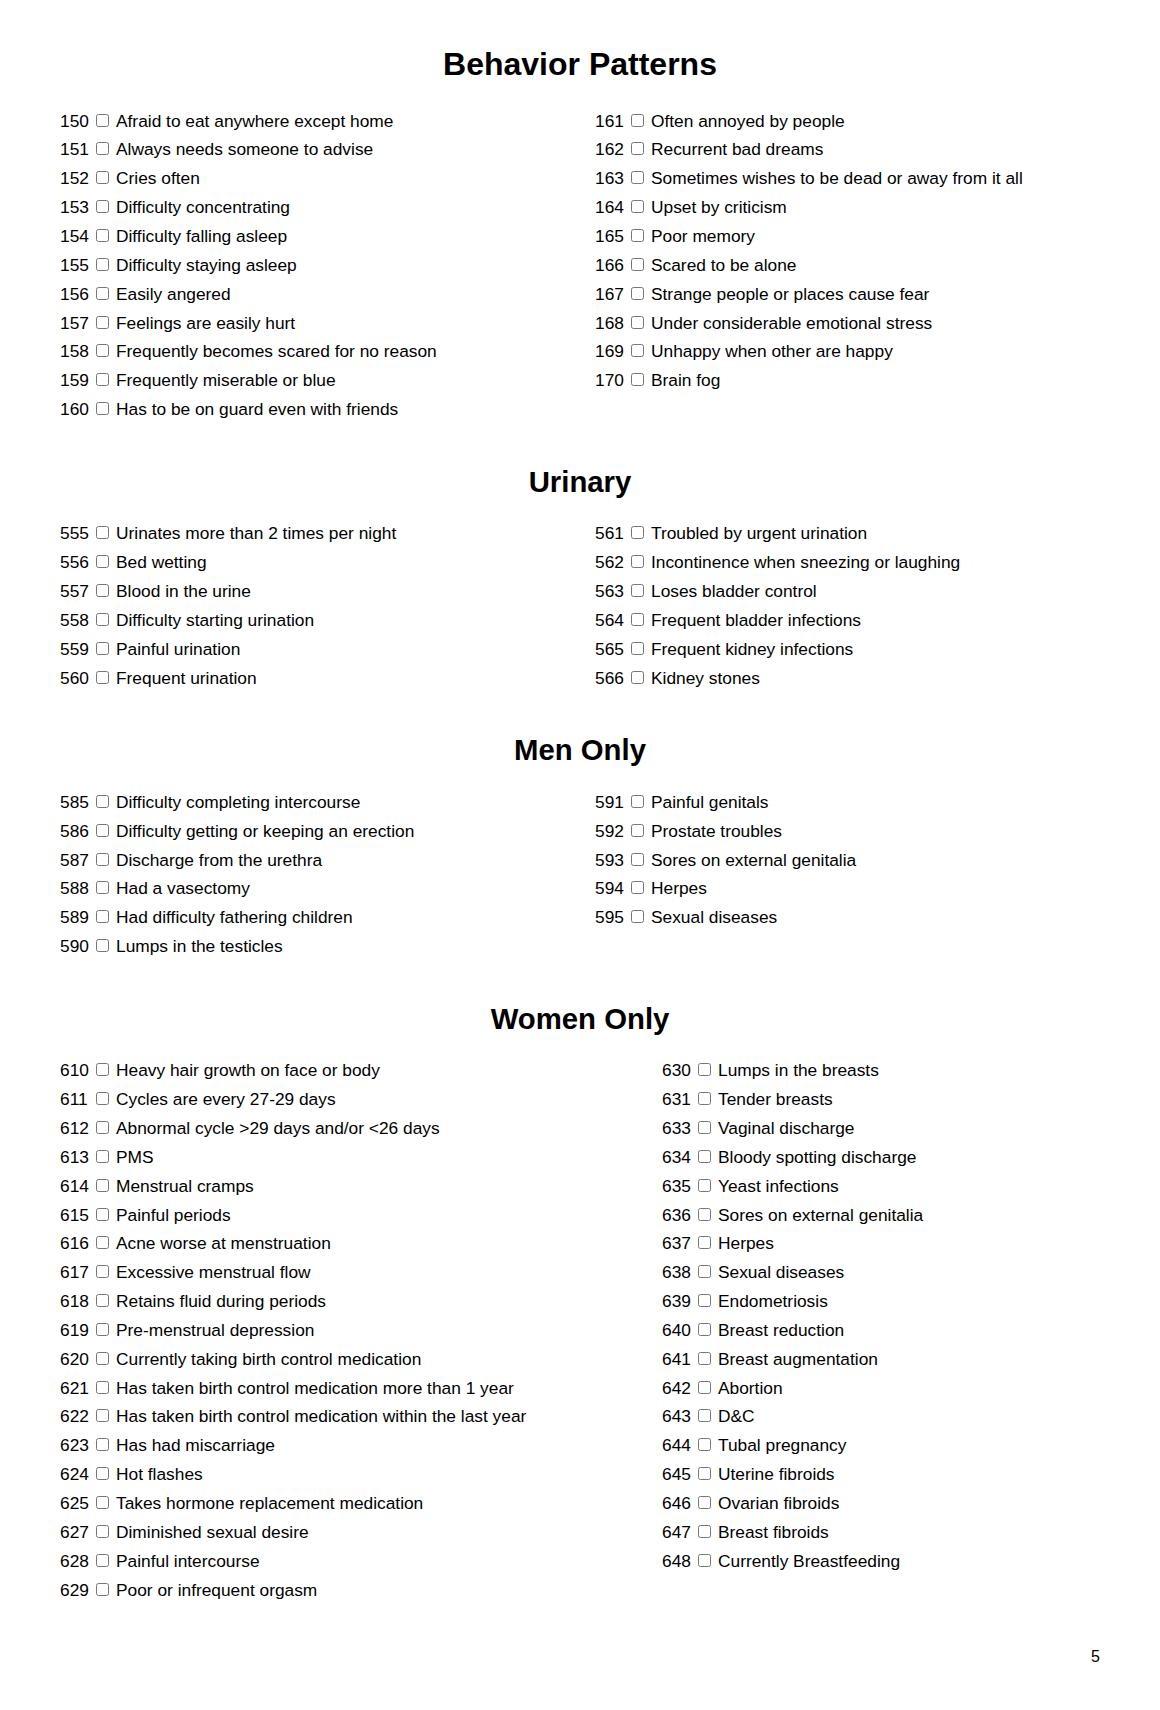Behavior Patterns
150Afraid to eat anywhere except home
151Always needs someone to advise
152Cries often
153Difficulty concentrating
154Difficulty falling asleep
155Difficulty staying asleep
156Easily angered
157Feelings are easily hurt
158Frequently becomes scared for no reason
159Frequently miserable or blue
160Has to be on guard even with friends
161Often annoyed by people
162Recurrent bad dreams
163Sometimes wishes to be dead or away from it all
164Upset by criticism
165Poor memory
166Scared to be alone
167Strange people or places cause fear
168Under considerable emotional stress
169Unhappy when other are happy
170Brain fog
Urinary
555Urinates more than 2 times per night
556Bed wetting
557Blood in the urine
558Difficulty starting urination
559Painful urination
560Frequent urination
561Troubled by urgent urination
562Incontinence when sneezing or laughing
563Loses bladder control
564Frequent bladder infections
565Frequent kidney infections
566Kidney stones
Men Only
585Difficulty completing intercourse
586Difficulty getting or keeping an erection
587Discharge from the urethra
588Had a vasectomy
589Had difficulty fathering children
590Lumps in the testicles
591Painful genitals
592Prostate troubles
593Sores on external genitalia
594Herpes
595Sexual diseases
Women Only
610Heavy hair growth on face or body
611Cycles are every 27-29 days
612Abnormal cycle >29 days and/or <26 days
613PMS
614Menstrual cramps
615Painful periods
616Acne worse at menstruation
617Excessive menstrual flow
618Retains fluid during periods
619Pre-menstrual depression
620Currently taking birth control medication
621Has taken birth control medication more than 1 year
622Has taken birth control medication within the last year
623Has had miscarriage
624Hot flashes
625Takes hormone replacement medication
627Diminished sexual desire
628Painful intercourse
629Poor or infrequent orgasm
630Lumps in the breasts
631Tender breasts
633Vaginal discharge
634Bloody spotting discharge
635Yeast infections
636Sores on external genitalia
637Herpes
638Sexual diseases
639Endometriosis
640Breast reduction
641Breast augmentation
642Abortion
643D&C
644Tubal pregnancy
645Uterine fibroids
646Ovarian fibroids
647Breast fibroids
648Currently Breastfeeding
5